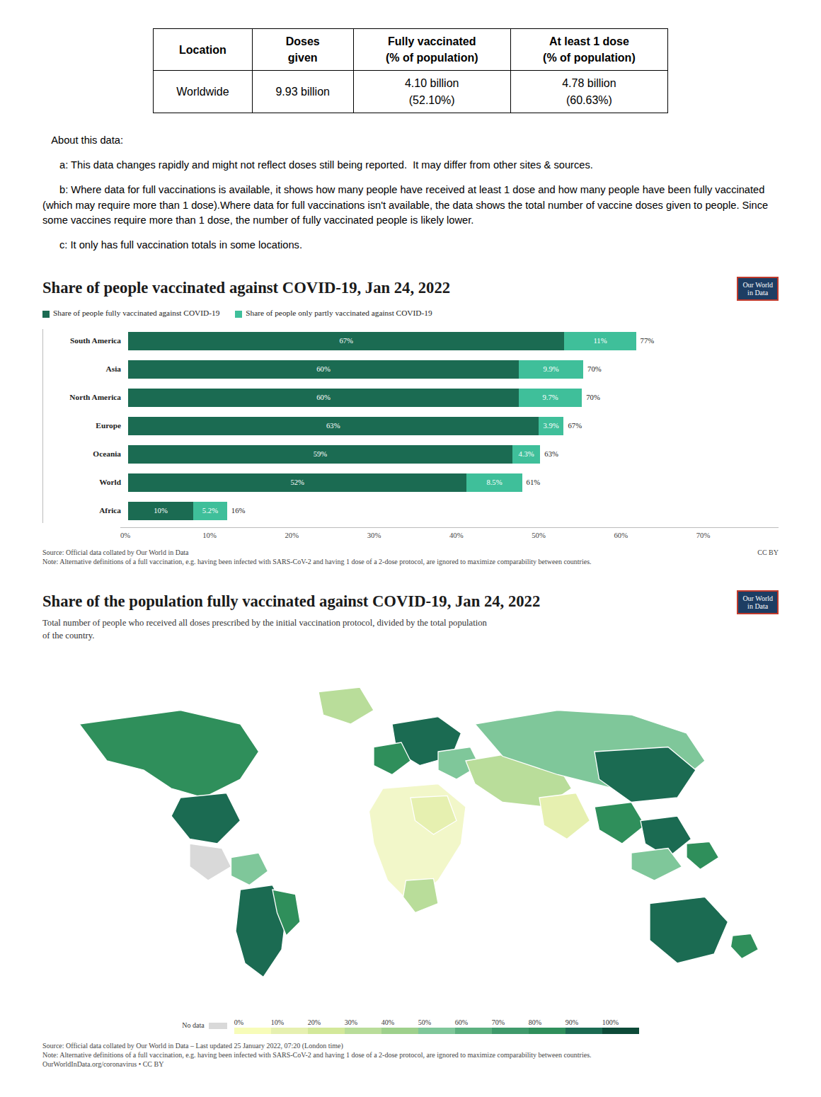| Location | Doses given | Fully vaccinated (% of population) | At least 1 dose (% of population) |
| --- | --- | --- | --- |
| Worldwide | 9.93 billion | 4.10 billion (52.10%) | 4.78 billion (60.63%) |
About this data:
a: This data changes rapidly and might not reflect doses still being reported. It may differ from other sites & sources.
b: Where data for full vaccinations is available, it shows how many people have received at least 1 dose and how many people have been fully vaccinated (which may require more than 1 dose).Where data for full vaccinations isn't available, the data shows the total number of vaccine doses given to people. Since some vaccines require more than 1 dose, the number of fully vaccinated people is likely lower.
c: It only has full vaccination totals in some locations.
Share of people vaccinated against COVID-19, Jan 24, 2022
Our World
in Data
Share of people fully vaccinated against COVID-19
Share of people only partly vaccinated against COVID-19
South America
67%
11%
77%
Asia
60%
9.9%
70%
North America
60%
9.7%
70%
Europe
63%
3.9%
67%
Oceania
59%
4.3%
63%
World
52%
8.5%
61%
Africa
10%
5.2%
16%
0% 10% 20% 30% 40% 50% 60% 70%
CC BY Source: Official data collated by Our World in Data
Note: Alternative definitions of a full vaccination, e.g. having been infected with SARS-CoV-2 and having 1 dose of a 2-dose protocol, are ignored to maximize comparability between countries.
Share of the population fully vaccinated against COVID-19, Jan 24, 2022
Total number of people who received all doses prescribed by the initial vaccination protocol, divided by the total population of the country.
Our World
in Data
No data
0% 10% 20% 30% 40% 50% 60% 70% 80% 90% 100%
Source: Official data collated by Our World in Data – Last updated 25 January 2022, 07:20 (London time)
Note: Alternative definitions of a full vaccination, e.g. having been infected with SARS-CoV-2 and having 1 dose of a 2-dose protocol, are ignored to maximize comparability between countries.
OurWorldInData.org/coronavirus • CC BY